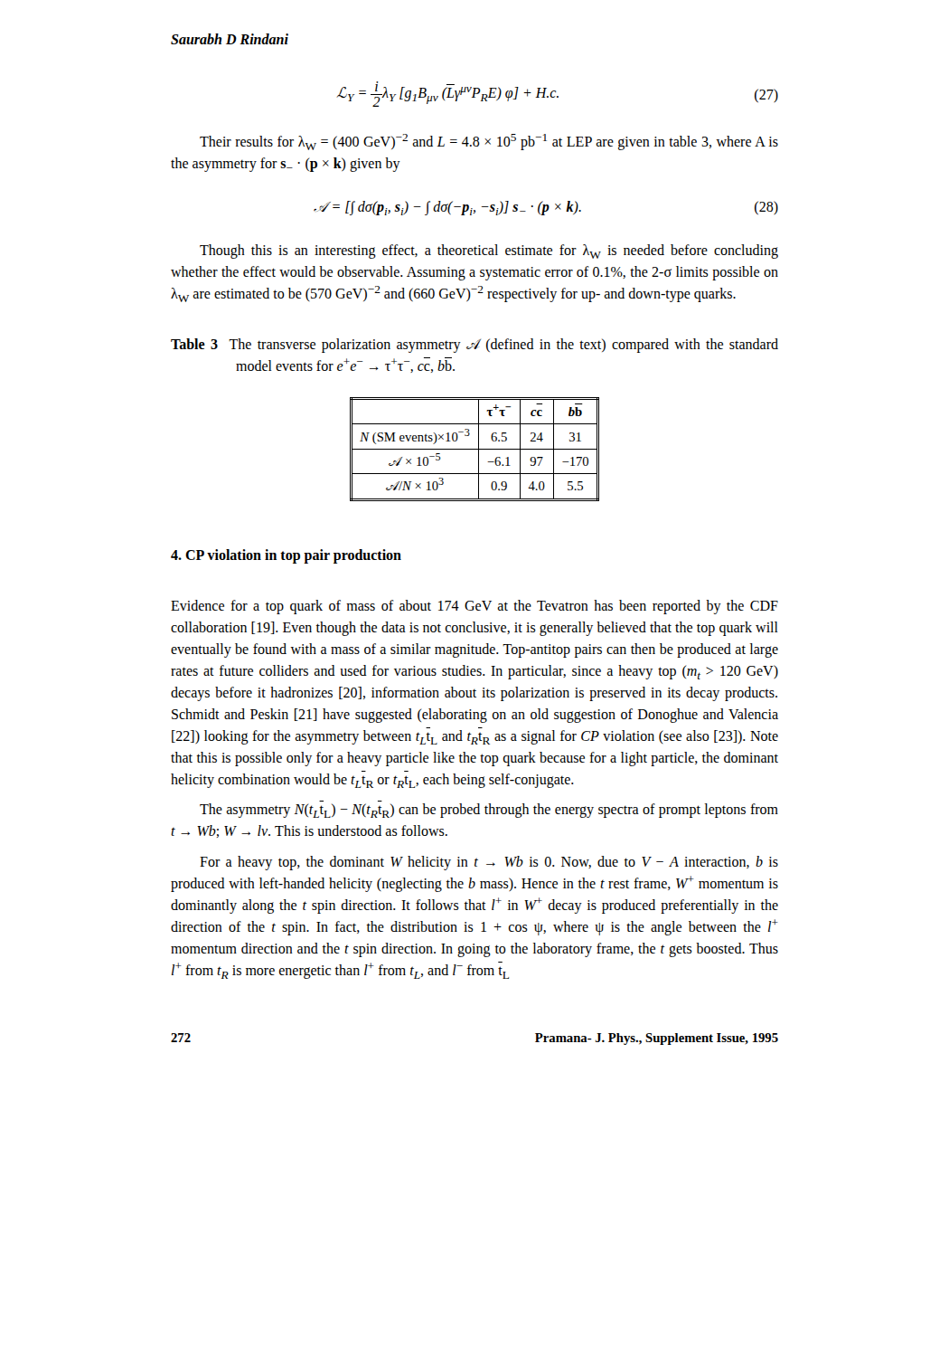Saurabh D Rindani
ℒY = i 2λY [g1Bμν (LγμνPRE) φ] + H.c.
(27)
Their results for λW = (400 GeV)−2 and L = 4.8 × 105 pb−1 at LEP are given in table 3, where A is the asymmetry for s− · (p × k) given by
𝒜 = [∫ dσ(pi, si) − ∫ dσ(−pi, −si)] s− · (p × k).
(28)
Though this is an interesting effect, a theoretical estimate for λW is needed before concluding whether the effect would be observable. Assuming a systematic error of 0.1%, the 2-σ limits possible on λW are estimated to be (570 GeV)−2 and (660 GeV)−2 respectively for up- and down-type quarks.
Table 3 The transverse polarization asymmetry 𝒜 (defined in the text) compared with the standard model events for e+e− → τ+τ−, cc, bb.
| | τ + τ − | c c | b b |
| --- | --- | --- | --- |
| N (SM events)×10 −3 | 6.5 | 24 | 31 |
| 𝒜 × 10 −5 | −6.1 | 97 | −170 |
| 𝒜/ N × 10 3 | 0.9 | 4.0 | 5.5 |
4. CP violation in top pair production
Evidence for a top quark of mass of about 174 GeV at the Tevatron has been reported by the CDF collaboration [19]. Even though the data is not conclusive, it is generally believed that the top quark will eventually be found with a mass of a similar magnitude. Top-antitop pairs can then be produced at large rates at future colliders and used for various studies. In particular, since a heavy top (mt > 120 GeV) decays before it hadronizes [20], information about its polarization is preserved in its decay products. Schmidt and Peskin [21] have suggested (elaborating on an old suggestion of Donoghue and Valencia [22]) looking for the asymmetry between tL tL and tR tR as a signal for CP violation (see also [23]). Note that this is possible only for a heavy particle like the top quark because for a light particle, the dominant helicity combination would be tL tR or tR tL, each being self-conjugate.
The asymmetry N(tL tL) − N(tR tR) can be probed through the energy spectra of prompt leptons from t → Wb; W → lν. This is understood as follows.
For a heavy top, the dominant W helicity in t → Wb is 0. Now, due to V − A interaction, b is produced with left-handed helicity (neglecting the b mass). Hence in the t rest frame, W+ momentum is dominantly along the t spin direction. It follows that l+ in W+ decay is produced preferentially in the direction of the t spin. In fact, the distribution is 1 + cos ψ, where ψ is the angle between the l+ momentum direction and the t spin direction. In going to the laboratory frame, the t gets boosted. Thus l+ from tR is more energetic than l+ from tL, and l− from tL
272 Pramana- J. Phys., Supplement Issue, 1995